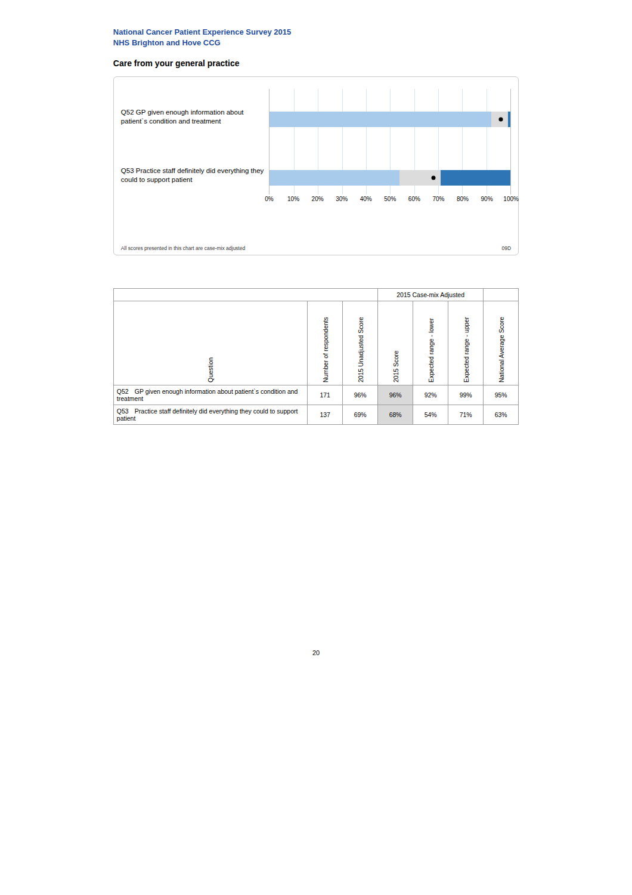National Cancer Patient Experience Survey 2015
NHS Brighton and Hove CCG
Care from your general practice
Q52 GP given enough information about patient`s condition and treatment
Q53 Practice staff definitely did everything they could to support patient
0% 10% 20% 30% 40% 50% 60% 70% 80% 90% 100%
All scores presented in this chart are case-mix adjusted
09D
| | | | 2015 Case-mix Adjusted | |
| Question | Number of respondents | 2015 Unadjusted Score | 2015 Score | Expected range - lower | Expected range - upper | National Average Score |
| Q52 GP given enough information about patient`s condition and treatment | 171 | 96% | 96% | 92% | 99% | 95% |
| Q53 Practice staff definitely did everything they could to support patient | 137 | 69% | 68% | 54% | 71% | 63% |
20